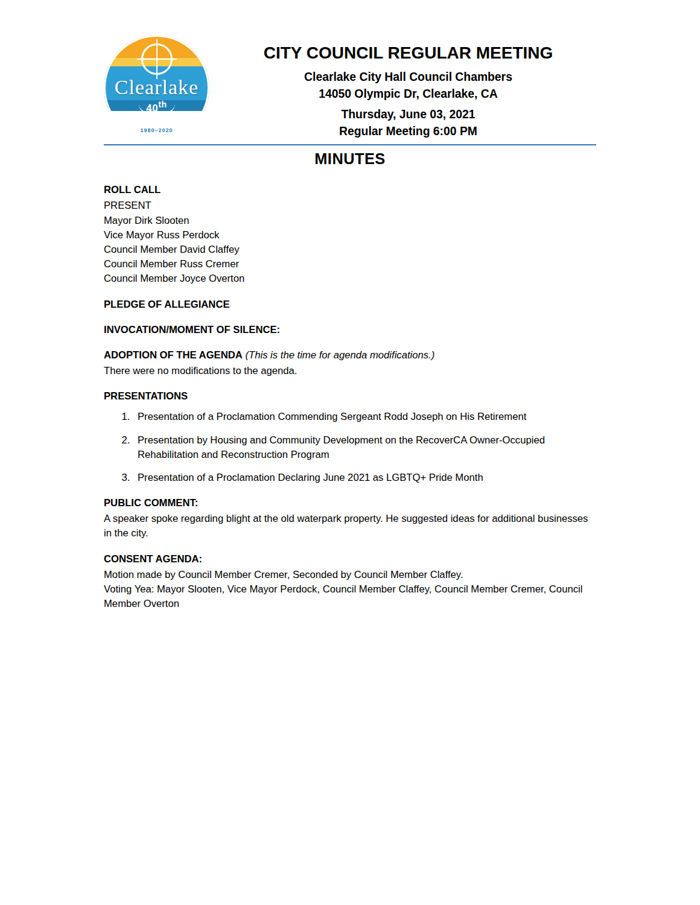Clearlake
40th ANNIVERSARY
1980–2020
CITY COUNCIL REGULAR MEETING
Clearlake City Hall Council Chambers
14050 Olympic Dr, Clearlake, CA
Thursday, June 03, 2021
Regular Meeting 6:00 PM
MINUTES
ROLL CALL
PRESENT
Mayor Dirk Slooten
Vice Mayor Russ Perdock
Council Member David Claffey
Council Member Russ Cremer
Council Member Joyce Overton
PLEDGE OF ALLEGIANCE
INVOCATION/MOMENT OF SILENCE:
ADOPTION OF THE AGENDA (This is the time for agenda modifications.)
There were no modifications to the agenda.
PRESENTATIONS
Presentation of a Proclamation Commending Sergeant Rodd Joseph on His Retirement
Presentation by Housing and Community Development on the RecoverCA Owner-Occupied Rehabilitation and Reconstruction Program
Presentation of a Proclamation Declaring June 2021 as LGBTQ+ Pride Month
PUBLIC COMMENT:
A speaker spoke regarding blight at the old waterpark property. He suggested ideas for additional businesses in the city.
CONSENT AGENDA:
Motion made by Council Member Cremer, Seconded by Council Member Claffey.
Voting Yea: Mayor Slooten, Vice Mayor Perdock, Council Member Claffey, Council Member Cremer, Council Member Overton